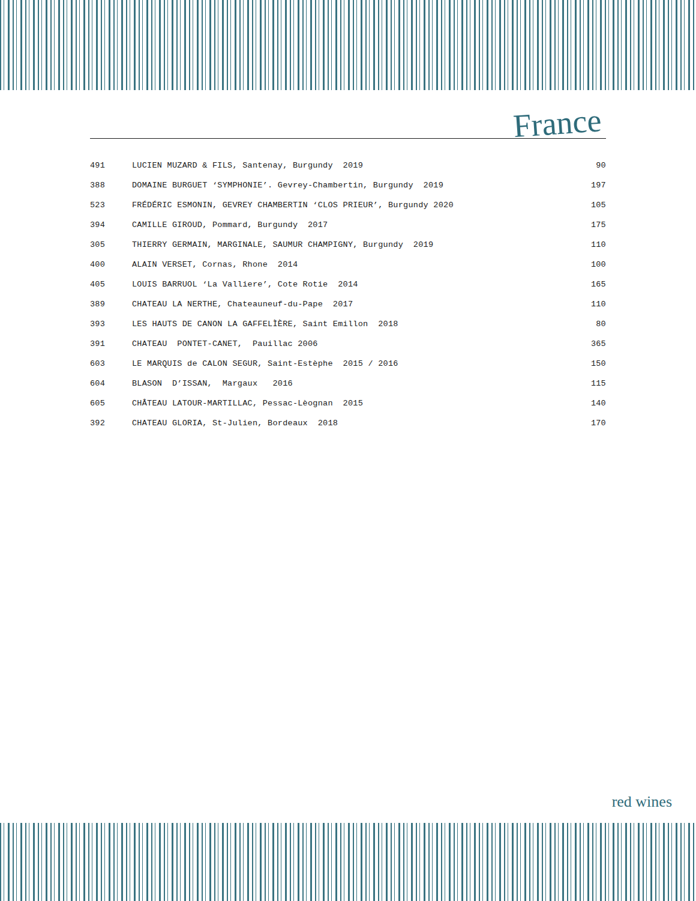France
| 491 | LUCIEN MUZARD & FILS, Santenay, Burgundy 2019 | 90 |
| 388 | DOMAINE BURGUET ‘SYMPHONIE’. Gevrey-Chambertin, Burgundy 2019 | 197 |
| 523 | FRÉDÉRIC ESMONIN, GEVREY CHAMBERTIN ‘CLOS PRIEUR’, Burgundy 2020 | 105 |
| 394 | CAMILLE GIROUD, Pommard, Burgundy 2017 | 175 |
| 305 | THIERRY GERMAIN, MARGINALE, SAUMUR CHAMPIGNY, Burgundy 2019 | 110 |
| 400 | ALAIN VERSET, Cornas, Rhone 2014 | 100 |
| 405 | LOUIS BARRUOL ‘La Valliere’, Cote Rotie 2014 | 165 |
| 389 | CHATEAU LA NERTHE, Chateauneuf-du-Pape 2017 | 110 |
| 393 | LES HAUTS DE CANON LA GAFFELÌÈRE, Saint Emillon 2018 | 80 |
| 391 | CHATEAU PONTET-CANET, Pauillac 2006 | 365 |
| 603 | LE MARQUIS de CALON SEGUR, Saint-Estèphe 2015 / 2016 | 150 |
| 604 | BLASON D’ISSAN, Margaux 2016 | 115 |
| 605 | CHÂTEAU LATOUR-MARTILLAC, Pessac-Lèognan 2015 | 140 |
| 392 | CHATEAU GLORIA, St-Julien, Bordeaux 2018 | 170 |
red wines